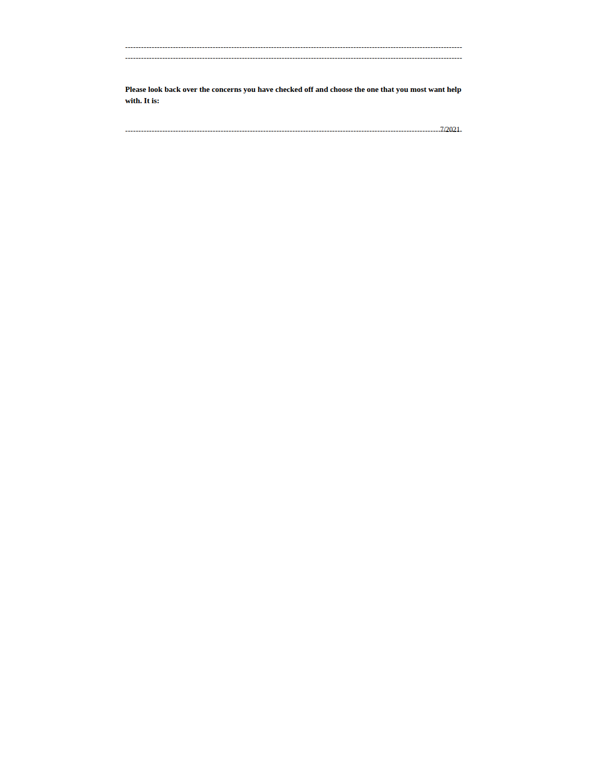-------------------------------------------------------------------------------------------------------------------------------
-------------------------------------------------------------------------------------------------------------------------------
Please look back over the concerns you have checked off and choose the one that you most want help with. It is:
-------------------------------------------------------------------------------------------------------------------------------
7/2021